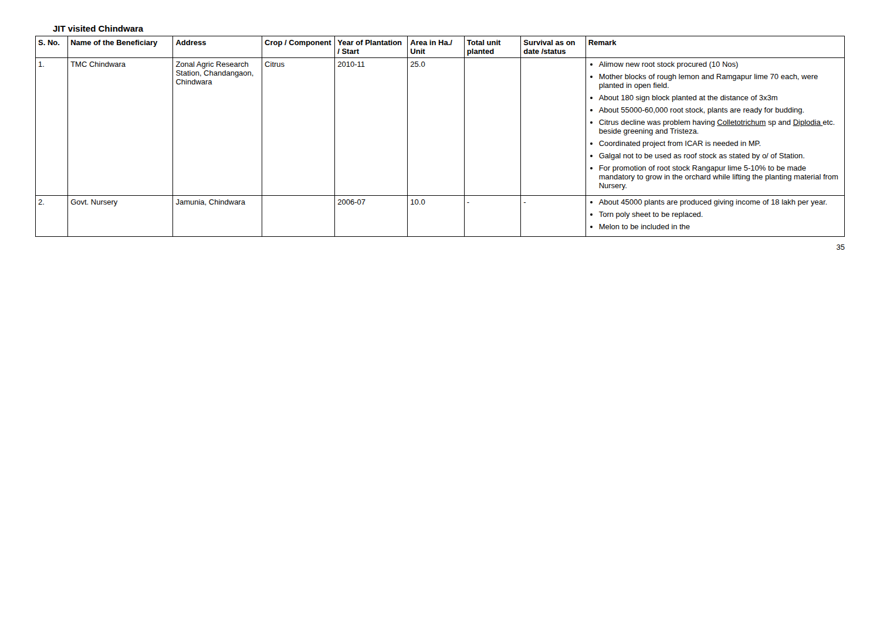JIT visited Chindwara
| S. No. | Name of the Beneficiary | Address | Crop / Component | Year of Plantation / Start | Area in Ha./ Unit | Total unit planted | Survival as on date /status | Remark |
| --- | --- | --- | --- | --- | --- | --- | --- | --- |
| 1. | TMC Chindwara | Zonal Agric Research Station, Chandangaon, Chindwara | Citrus | 2010-11 | 25.0 | | | Alimow new root stock procured (10 Nos) Mother blocks of rough lemon and Ramgapur lime 70 each, were planted in open field. About 180 sign block planted at the distance of 3x3m About 55000-60,000 root stock, plants are ready for budding. Citrus decline was problem having Colletotrichum sp and Diplodia etc. beside greening and Tristeza. Coordinated project from ICAR is needed in MP. Galgal not to be used as roof stock as stated by o/ of Station. For promotion of root stock Rangapur lime 5-10% to be made mandatory to grow in the orchard while lifting the planting material from Nursery. |
| 2. | Govt. Nursery | Jamunia, Chindwara | | 2006-07 | 10.0 | - | - | About 45000 plants are produced giving income of 18 lakh per year. Torn poly sheet to be replaced. Melon to be included in the |
35